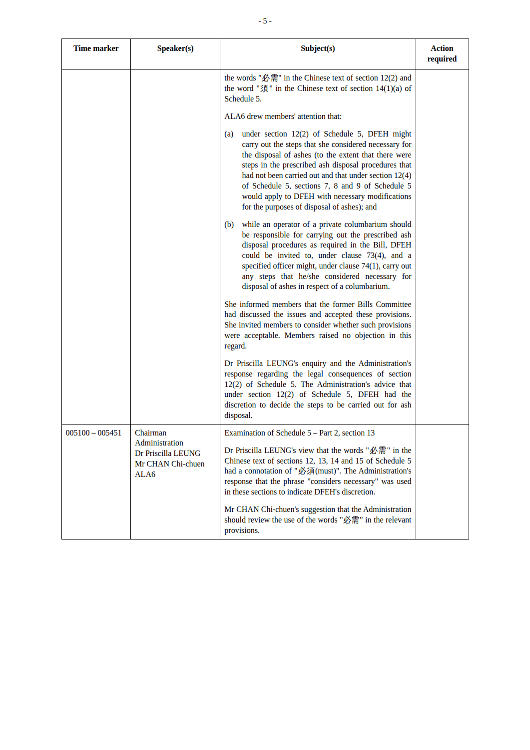- 5 -
| Time marker | Speaker(s) | Subject(s) | Action required |
| --- | --- | --- | --- |
| | | the words "必需" in the Chinese text of section 12(2) and the word "須" in the Chinese text of section 14(1)(a) of Schedule 5. ALA6 drew members' attention that: (a) under section 12(2) of Schedule 5, DFEH might carry out the steps that she considered necessary for the disposal of ashes (to the extent that there were steps in the prescribed ash disposal procedures that had not been carried out and that under section 12(4) of Schedule 5, sections 7, 8 and 9 of Schedule 5 would apply to DFEH with necessary modifications for the purposes of disposal of ashes); and (b) while an operator of a private columbarium should be responsible for carrying out the prescribed ash disposal procedures as required in the Bill, DFEH could be invited to, under clause 73(4), and a specified officer might, under clause 74(1), carry out any steps that he/she considered necessary for disposal of ashes in respect of a columbarium. She informed members that the former Bills Committee had discussed the issues and accepted these provisions. She invited members to consider whether such provisions were acceptable. Members raised no objection in this regard. Dr Priscilla LEUNG's enquiry and the Administration's response regarding the legal consequences of section 12(2) of Schedule 5. The Administration's advice that under section 12(2) of Schedule 5, DFEH had the discretion to decide the steps to be carried out for ash disposal. | |
| 005100 – 005451 | Chairman Administration Dr Priscilla LEUNG Mr CHAN Chi-chuen ALA6 | Examination of Schedule 5 – Part 2, section 13 Dr Priscilla LEUNG's view that the words "必需" in the Chinese text of sections 12, 13, 14 and 15 of Schedule 5 had a connotation of "必須(must)". The Administration's response that the phrase "considers necessary" was used in these sections to indicate DFEH's discretion. Mr CHAN Chi-chuen's suggestion that the Administration should review the use of the words "必需" in the relevant provisions. | |